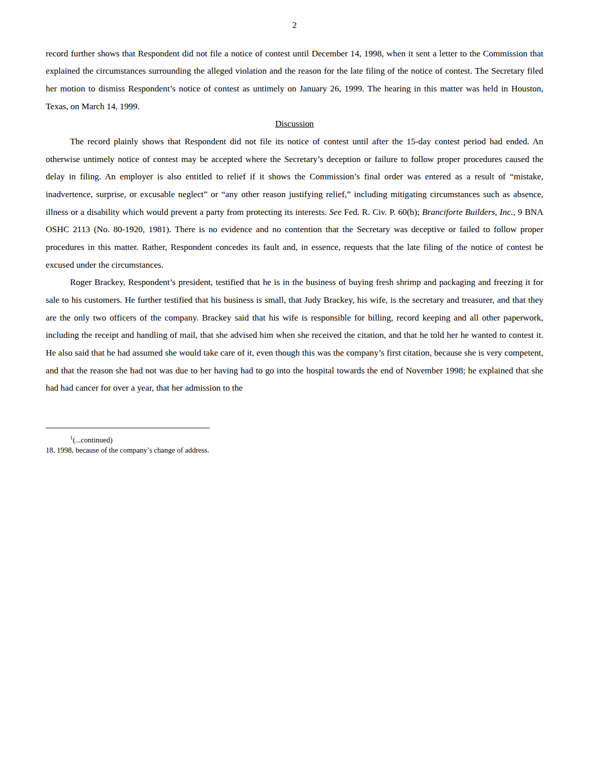2
record further shows that Respondent did not file a notice of contest until December 14, 1998, when it sent a letter to the Commission that explained the circumstances surrounding the alleged violation and the reason for the late filing of the notice of contest. The Secretary filed her motion to dismiss Respondent’s notice of contest as untimely on January 26, 1999. The hearing in this matter was held in Houston, Texas, on March 14, 1999.
Discussion
The record plainly shows that Respondent did not file its notice of contest until after the 15-day contest period had ended. An otherwise untimely notice of contest may be accepted where the Secretary’s deception or failure to follow proper procedures caused the delay in filing. An employer is also entitled to relief if it shows the Commission’s final order was entered as a result of “mistake, inadvertence, surprise, or excusable neglect” or “any other reason justifying relief,” including mitigating circumstances such as absence, illness or a disability which would prevent a party from protecting its interests. See Fed. R. Civ. P. 60(b); Branciforte Builders, Inc., 9 BNA OSHC 2113 (No. 80-1920, 1981). There is no evidence and no contention that the Secretary was deceptive or failed to follow proper procedures in this matter. Rather, Respondent concedes its fault and, in essence, requests that the late filing of the notice of contest be excused under the circumstances.
Roger Brackey, Respondent’s president, testified that he is in the business of buying fresh shrimp and packaging and freezing it for sale to his customers. He further testified that his business is small, that Judy Brackey, his wife, is the secretary and treasurer, and that they are the only two officers of the company. Brackey said that his wife is responsible for billing, record keeping and all other paperwork, including the receipt and handling of mail, that she advised him when she received the citation, and that he told her he wanted to contest it. He also said that he had assumed she would take care of it, even though this was the company’s first citation, because she is very competent, and that the reason she had not was due to her having had to go into the hospital towards the end of November 1998; he explained that she had had cancer for over a year, that her admission to the
1(...continued)
18, 1998, because of the company’s change of address.